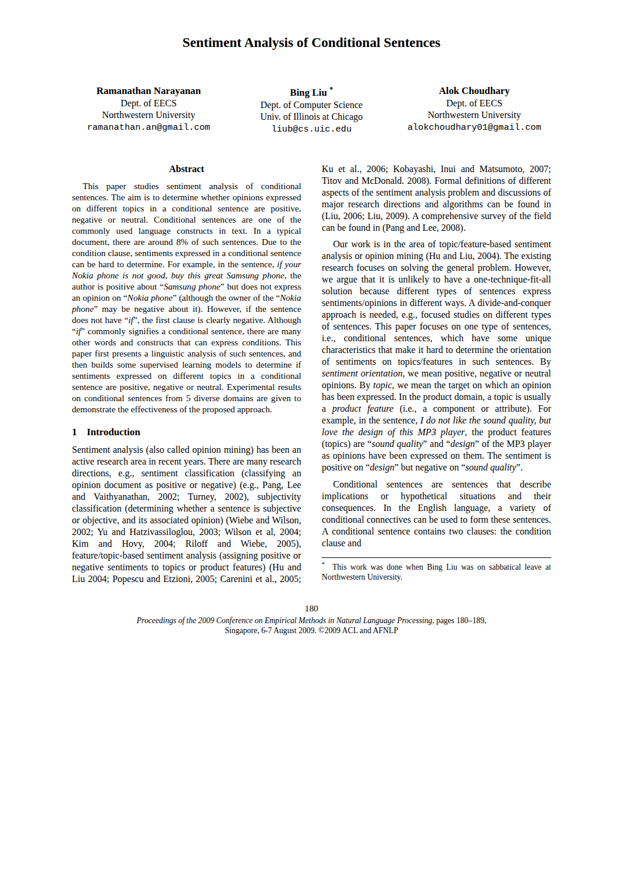Sentiment Analysis of Conditional Sentences
Ramanathan Narayanan Dept. of EECS Northwestern University ramanathan.an@gmail.com
Bing Liu * Dept. of Computer Science Univ. of Illinois at Chicago liub@cs.uic.edu
Alok Choudhary Dept. of EECS Northwestern University alokchoudhary01@gmail.com
Abstract
This paper studies sentiment analysis of conditional sentences. The aim is to determine whether opinions expressed on different topics in a conditional sentence are positive, negative or neutral. Conditional sentences are one of the commonly used language constructs in text. In a typical document, there are around 8% of such sentences. Due to the condition clause, sentiments expressed in a conditional sentence can be hard to determine. For example, in the sentence, if your Nokia phone is not good, buy this great Samsung phone, the author is positive about “Samsung phone” but does not express an opinion on “Nokia phone” (although the owner of the “Nokia phone” may be negative about it). However, if the sentence does not have “if”, the first clause is clearly negative. Although “if” commonly signifies a conditional sentence, there are many other words and constructs that can express conditions. This paper first presents a linguistic analysis of such sentences, and then builds some supervised learning models to determine if sentiments expressed on different topics in a conditional sentence are positive, negative or neutral. Experimental results on conditional sentences from 5 diverse domains are given to demonstrate the effectiveness of the proposed approach.
1 Introduction
Sentiment analysis (also called opinion mining) has been an active research area in recent years. There are many research directions, e.g., sentiment classification (classifying an opinion document as positive or negative) (e.g., Pang, Lee and Vaithyanathan, 2002; Turney, 2002), subjectivity classification (determining whether a sentence is subjective or objective, and its associated opinion) (Wiebe and Wilson, 2002; Yu and Hatzivassiloglou, 2003; Wilson et al, 2004; Kim and Hovy, 2004; Riloff and Wiebe, 2005), feature/topic-based sentiment analysis (assigning positive or negative sentiments to topics or product features) (Hu and Liu 2004; Popescu and Etzioni, 2005; Carenini et al., 2005; Ku et al., 2006; Kobayashi, Inui and Matsumoto, 2007; Titov and McDonald. 2008). Formal definitions of different aspects of the sentiment analysis problem and discussions of major research directions and algorithms can be found in (Liu, 2006; Liu, 2009). A comprehensive survey of the field can be found in (Pang and Lee, 2008).
Our work is in the area of topic/feature-based sentiment analysis or opinion mining (Hu and Liu, 2004). The existing research focuses on solving the general problem. However, we argue that it is unlikely to have a one-technique-fit-all solution because different types of sentences express sentiments/opinions in different ways. A divide-and-conquer approach is needed, e.g., focused studies on different types of sentences. This paper focuses on one type of sentences, i.e., conditional sentences, which have some unique characteristics that make it hard to determine the orientation of sentiments on topics/features in such sentences. By sentiment orientation, we mean positive, negative or neutral opinions. By topic, we mean the target on which an opinion has been expressed. In the product domain, a topic is usually a product feature (i.e., a component or attribute). For example, in the sentence, I do not like the sound quality, but love the design of this MP3 player, the product features (topics) are “sound quality” and “design” of the MP3 player as opinions have been expressed on them. The sentiment is positive on “design” but negative on “sound quality”.
Conditional sentences are sentences that describe implications or hypothetical situations and their consequences. In the English language, a variety of conditional connectives can be used to form these sentences. A conditional sentence contains two clauses: the condition clause and
* This work was done when Bing Liu was on sabbatical leave at Northwestern University.
180
Proceedings of the 2009 Conference on Empirical Methods in Natural Language Processing, pages 180–189,
Singapore, 6-7 August 2009. ©2009 ACL and AFNLP